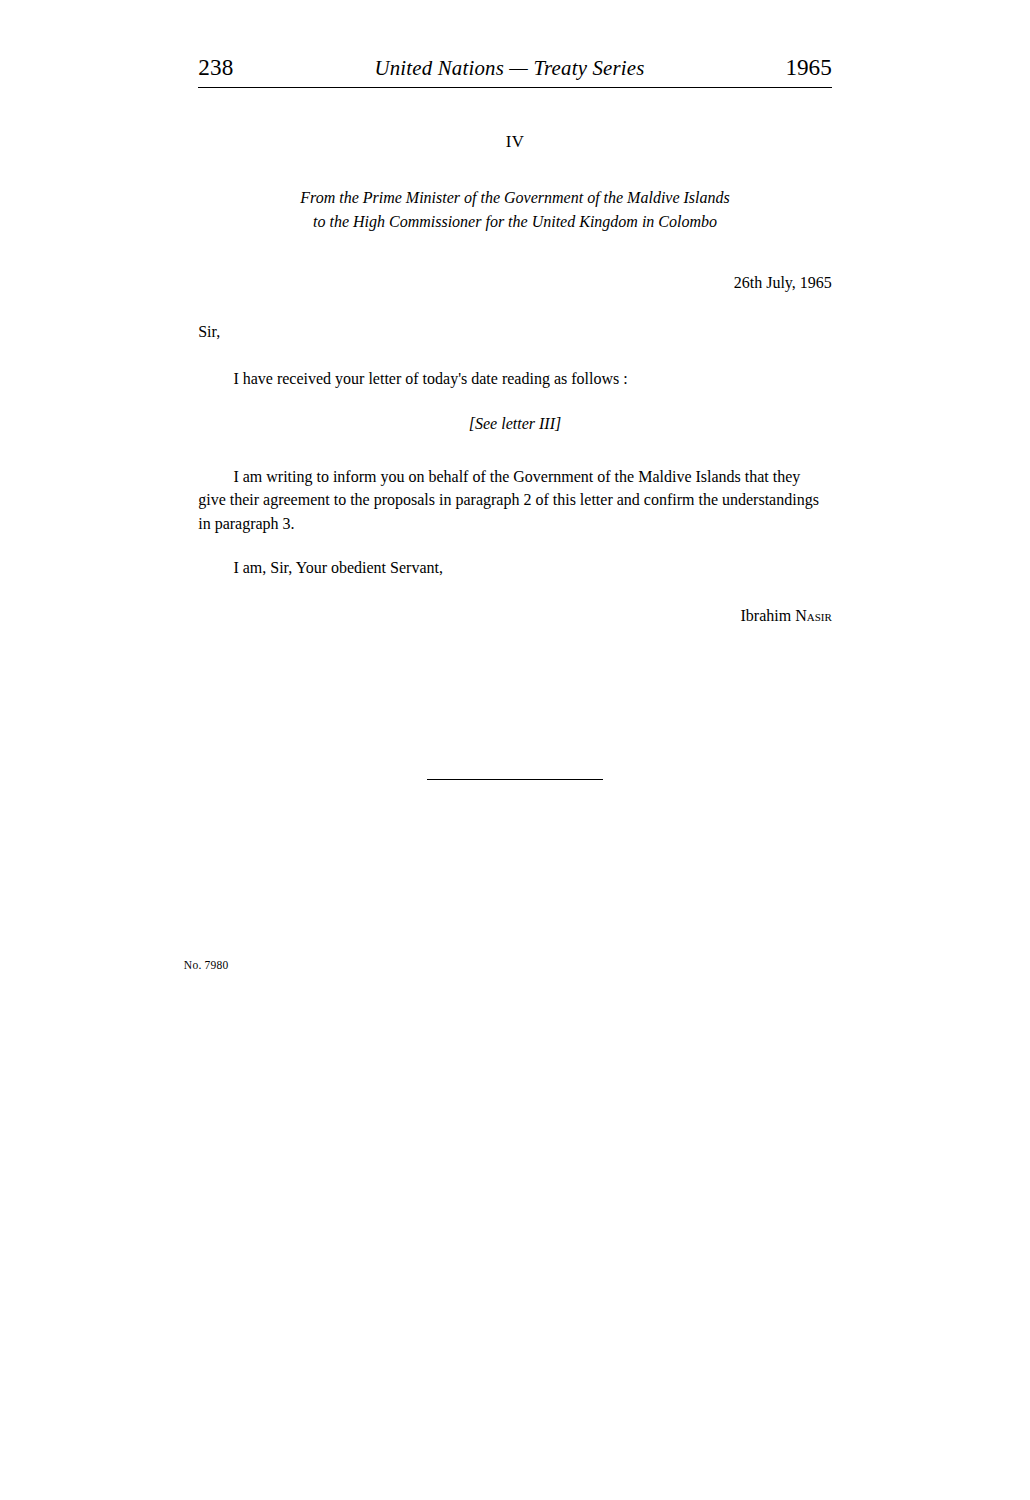238 United Nations — Treaty Series 1965
IV
From the Prime Minister of the Government of the Maldive Islands to the High Commissioner for the United Kingdom in Colombo
26th July, 1965
Sir,
I have received your letter of today's date reading as follows :
[See letter III]
I am writing to inform you on behalf of the Government of the Maldive Islands that they give their agreement to the proposals in paragraph 2 of this letter and confirm the understandings in paragraph 3.
I am, Sir, Your obedient Servant,
Ibrahim Nasir
No. 7980